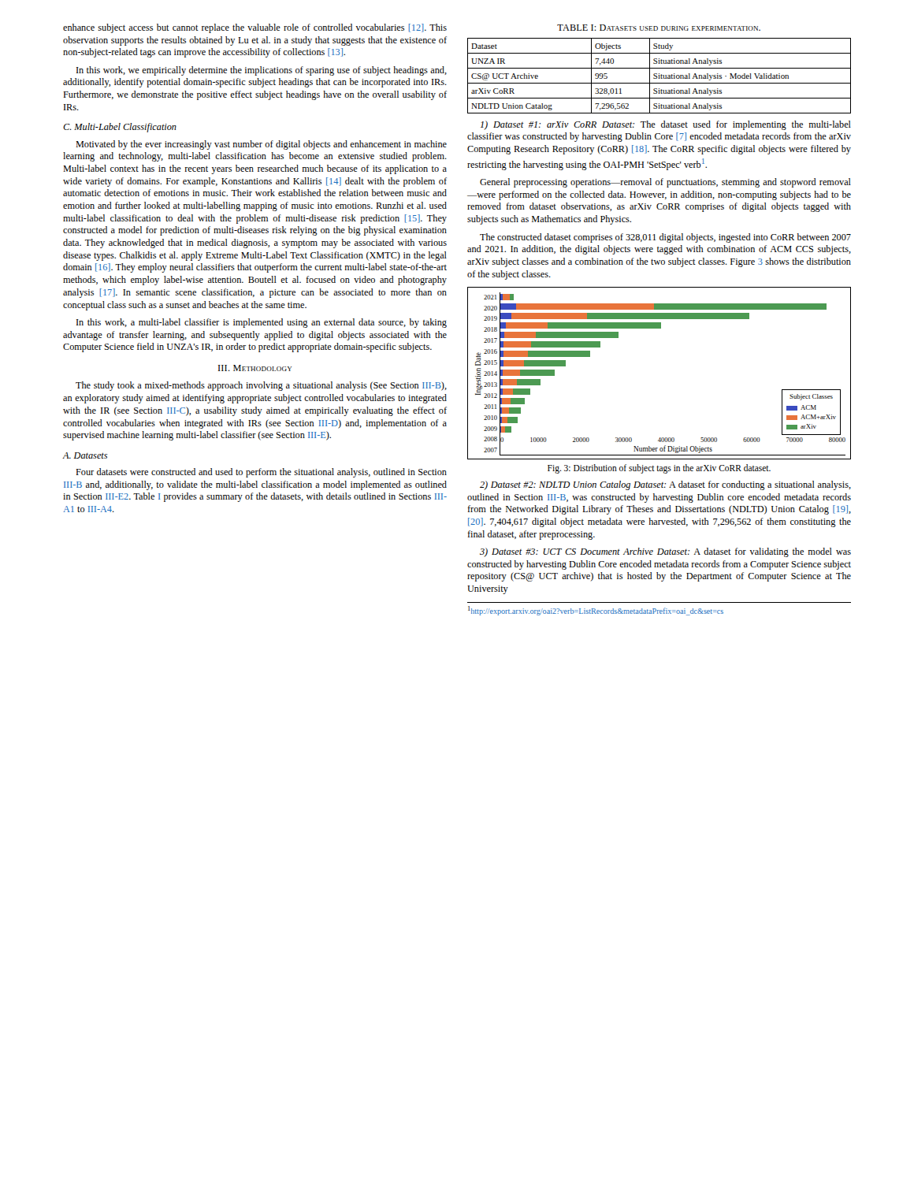enhance subject access but cannot replace the valuable role of controlled vocabularies [12]. This observation supports the results obtained by Lu et al. in a study that suggests that the existence of non-subject-related tags can improve the accessibility of collections [13].
In this work, we empirically determine the implications of sparing use of subject headings and, additionally, identify potential domain-specific subject headings that can be incorporated into IRs. Furthermore, we demonstrate the positive effect subject headings have on the overall usability of IRs.
C. Multi-Label Classification
Motivated by the ever increasingly vast number of digital objects and enhancement in machine learning and technology, multi-label classification has become an extensive studied problem. Multi-label context has in the recent years been researched much because of its application to a wide variety of domains. For example, Konstantions and Kalliris [14] dealt with the problem of automatic detection of emotions in music. Their work established the relation between music and emotion and further looked at multi-labelling mapping of music into emotions. Runzhi et al. used multi-label classification to deal with the problem of multi-disease risk prediction [15]. They constructed a model for prediction of multi-diseases risk relying on the big physical examination data. They acknowledged that in medical diagnosis, a symptom may be associated with various disease types. Chalkidis et al. apply Extreme Multi-Label Text Classification (XMTC) in the legal domain [16]. They employ neural classifiers that outperform the current multi-label state-of-the-art methods, which employ label-wise attention. Boutell et al. focused on video and photography analysis [17]. In semantic scene classification, a picture can be associated to more than on conceptual class such as a sunset and beaches at the same time.
In this work, a multi-label classifier is implemented using an external data source, by taking advantage of transfer learning, and subsequently applied to digital objects associated with the Computer Science field in UNZA's IR, in order to predict appropriate domain-specific subjects.
III. Methodology
The study took a mixed-methods approach involving a situational analysis (See Section III-B), an exploratory study aimed at identifying appropriate subject controlled vocabularies to integrated with the IR (see Section III-C), a usability study aimed at empirically evaluating the effect of controlled vocabularies when integrated with IRs (see Section III-D) and, implementation of a supervised machine learning multi-label classifier (see Section III-E).
A. Datasets
Four datasets were constructed and used to perform the situational analysis, outlined in Section III-B and, additionally, to validate the multi-label classification a model implemented as outlined in Section III-E2. Table I provides a summary of the datasets, with details outlined in Sections III-A1 to III-A4.
TABLE I: Datasets used during experimentation.
| Dataset | Objects | Study |
| --- | --- | --- |
| UNZA IR | 7,440 | Situational Analysis |
| CS@ UCT Archive | 995 | Situational Analysis · Model Validation |
| arXiv CoRR | 328,011 | Situational Analysis |
| NDLTD Union Catalog | 7,296,562 | Situational Analysis |
1) Dataset #1: arXiv CoRR Dataset: The dataset used for implementing the multi-label classifier was constructed by harvesting Dublin Core [7] encoded metadata records from the arXiv Computing Research Repository (CoRR) [18]. The CoRR specific digital objects were filtered by restricting the harvesting using the OAI-PMH 'SetSpec' verb1.
General preprocessing operations—removal of punctuations, stemming and stopword removal—were performed on the collected data. However, in addition, non-computing subjects had to be removed from dataset observations, as arXiv CoRR comprises of digital objects tagged with subjects such as Mathematics and Physics.
The constructed dataset comprises of 328,011 digital objects, ingested into CoRR between 2007 and 2021. In addition, the digital objects were tagged with combination of ACM CCS subjects, arXiv subject classes and a combination of the two subject classes. Figure 3 shows the distribution of the subject classes.
Ingestion Date
2021
2020
2019
2018
2017
2016
2015
2014
2013
2012
2011
2010
2009
2008
2007
01000020000300004000050000600007000080000
Number of Digital Objects
Subject Classes
ACM
ACM+arXiv
arXiv
Fig. 3: Distribution of subject tags in the arXiv CoRR dataset.
2) Dataset #2: NDLTD Union Catalog Dataset: A dataset for conducting a situational analysis, outlined in Section III-B, was constructed by harvesting Dublin core encoded metadata records from the Networked Digital Library of Theses and Dissertations (NDLTD) Union Catalog [19], [20]. 7,404,617 digital object metadata were harvested, with 7,296,562 of them constituting the final dataset, after preprocessing.
3) Dataset #3: UCT CS Document Archive Dataset: A dataset for validating the model was constructed by harvesting Dublin Core encoded metadata records from a Computer Science subject repository (CS@ UCT archive) that is hosted by the Department of Computer Science at The University
1http://export.arxiv.org/oai2?verb=ListRecords&metadataPrefix=oai_dc&set=cs